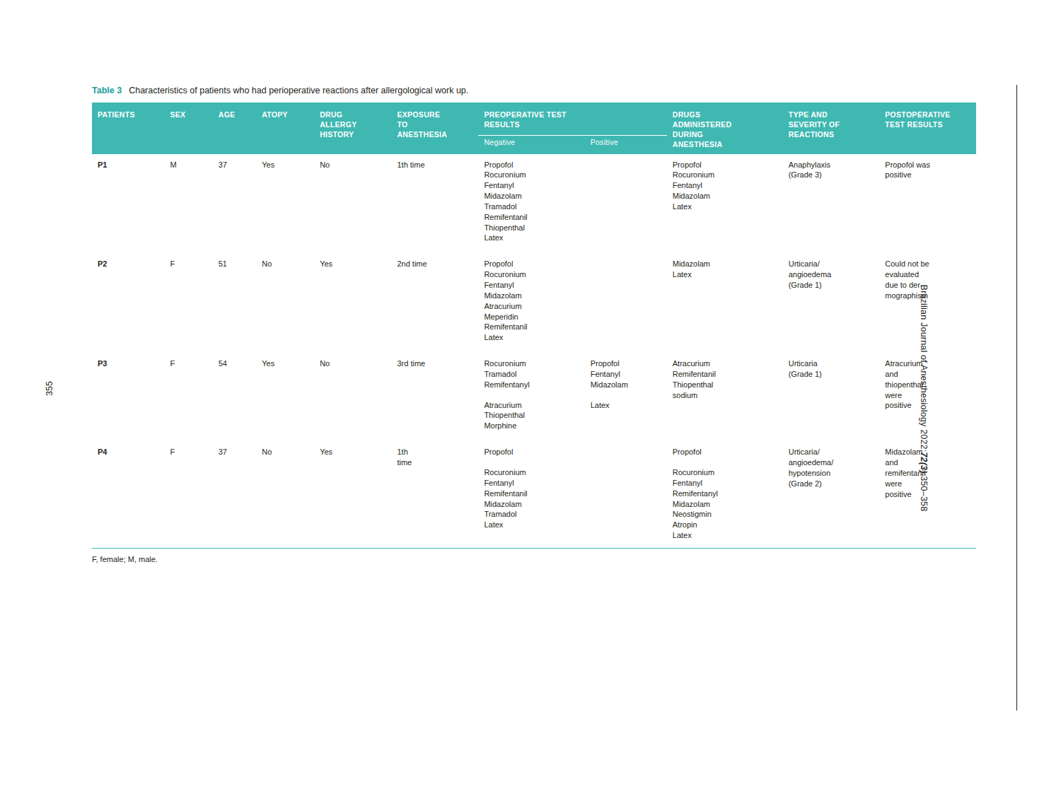Brazilian Journal of Anesthesiology 2022;72(3):350–358
355
Table 3 Characteristics of patients who had perioperative reactions after allergological work up.
| Patients | Sex | Age | Atopy | Drug allergy history | Exposure to anesthesia | Preoperative test results | Drugs administered during anesthesia | Type and severity of reactions | Postoperative test results |
| --- | --- | --- | --- | --- | --- | --- | --- | --- | --- |
| Negative | Positive |
| P1 | M | 37 | Yes | No | 1th time | Propofol Rocuronium Fentanyl Midazolam Tramadol Remifentanil Thiopenthal Latex | | Propofol Rocuronium Fentanyl Midazolam Latex | Anaphylaxis (Grade 3) | Propofol was positive |
| P2 | F | 51 | No | Yes | 2nd time | Propofol Rocuronium Fentanyl Midazolam Atracurium Meperidin Remifentanil Latex | | Midazolam Latex | Urticaria/ angioedema (Grade 1) | Could not be evaluated due to der- mographism |
| P3 | F | 54 | Yes | No | 3rd time | Rocuronium Tramadol Remifentanyl Atracurium Thiopenthal Morphine | Propofol Fentanyl Midazolam Latex | Atracurium Remifentanil Thiopenthal sodium | Urticaria (Grade 1) | Atracurium and thiopenthal were positive |
| P4 | F | 37 | No | Yes | 1th time | Propofol Rocuronium Fentanyl Remifentanil Midazolam Tramadol Latex | | Propofol Rocuronium Fentanyl Remifentanyl Midazolam Neostigmin Atropin Latex | Urticaria/ angioedema/ hypotension (Grade 2) | Midazolam and remifentanil were positive |
F, female; M, male.